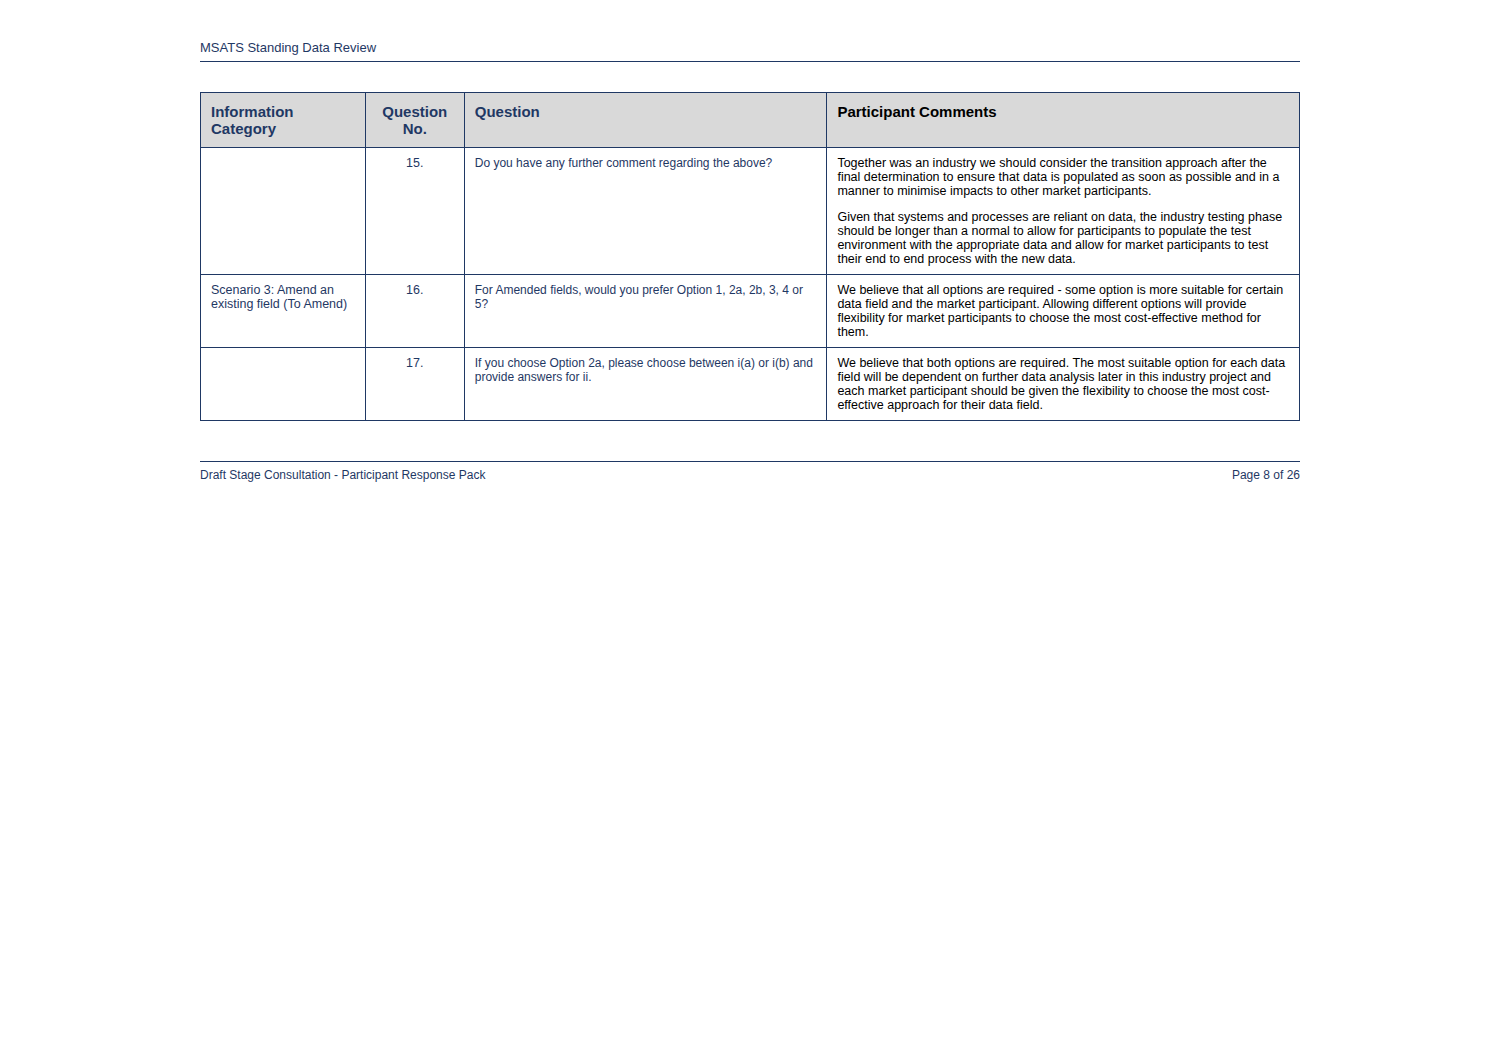MSATS Standing Data Review
| Information Category | Question No. | Question | Participant Comments |
| --- | --- | --- | --- |
| | 15. | Do you have any further comment regarding the above? | Together was an industry we should consider the transition approach after the final determination to ensure that data is populated as soon as possible and in a manner to minimise impacts to other market participants. Given that systems and processes are reliant on data, the industry testing phase should be longer than a normal to allow for participants to populate the test environment with the appropriate data and allow for market participants to test their end to end process with the new data. |
| Scenario 3: Amend an existing field (To Amend) | 16. | For Amended fields, would you prefer Option 1, 2a, 2b, 3, 4 or 5? | We believe that all options are required - some option is more suitable for certain data field and the market participant. Allowing different options will provide flexibility for market participants to choose the most cost-effective method for them. |
| | 17. | If you choose Option 2a, please choose between i(a) or i(b) and provide answers for ii. | We believe that both options are required. The most suitable option for each data field will be dependent on further data analysis later in this industry project and each market participant should be given the flexibility to choose the most cost-effective approach for their data field. |
Draft Stage Consultation - Participant Response Pack Page 8 of 26